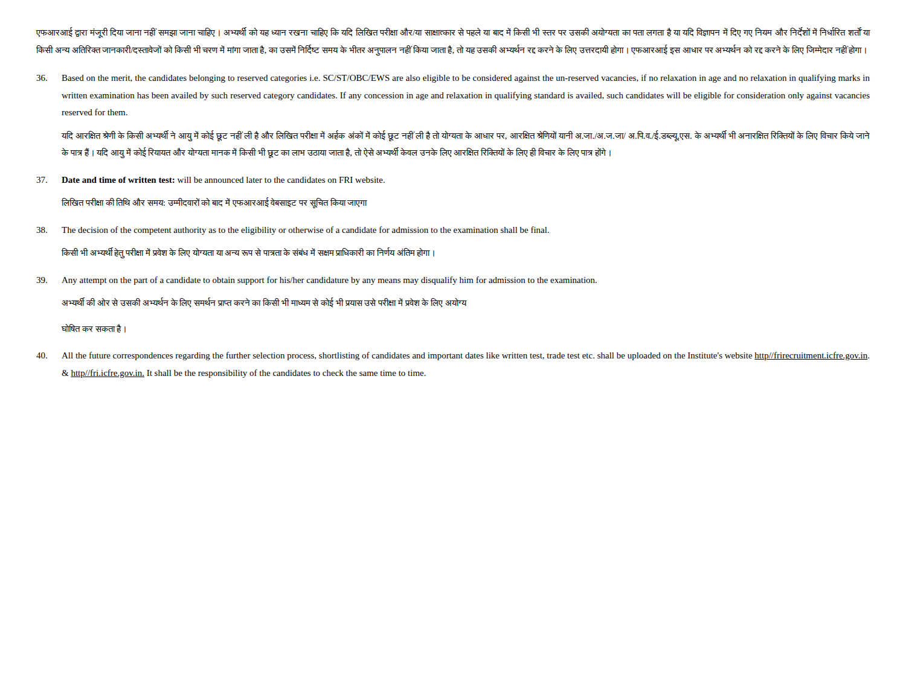एफआरआई द्वारा मंजूरी दिया जाना नहीं समझा जाना चाहिए। अभ्यर्थी को यह ध्यान रखना चाहिए कि यदि लिखित परीक्षा और/या साक्षात्कार से पहले या बाद में किसी भी स्तर पर उसकी अयोग्यता का पता लगता है या यदि विज्ञापन में दिए गए नियम और निर्देशों में निर्धारित शर्तों या किसी अन्य अतिरिक्त जानकारी/दस्तावेजों को किसी भी चरण में मांगा जाता है, का उसमें निर्दिष्ट समय के भीतर अनुपालन नहीं किया जाता है, तो यह उसकी अभ्यर्थन रद्द करने के लिए उत्तरदायी होगा। एफआरआई इस आधार पर अभ्यर्थन को रद्द करने के लिए जिम्मेदार नहीं होगा।
Based on the merit, the candidates belonging to reserved categories i.e. SC/ST/OBC/EWS are also eligible to be considered against the un-reserved vacancies, if no relaxation in age and no relaxation in qualifying marks in written examination has been availed by such reserved category candidates. If any concession in age and relaxation in qualifying standard is availed, such candidates will be eligible for consideration only against vacancies reserved for them. यदि आरक्षित श्रेणी के किसी अभ्यर्थी ने आयु में कोई छूट नहीं ली है और लिखित परीक्षा में अर्हक अंकों में कोई छूट नहीं ली है तो योग्यता के आधार पर, आरक्षित श्रेणियों यानी अ.जा./अ.ज.जा/ अ.पि.व./ई.डब्ल्यू.एस. के अभ्यर्थी भी अनारक्षित रिक्तियों के लिए विचार किये जाने के पात्र हैं। यदि आयु में कोई रियायत और योग्यता मानक में किसी भी छूट का लाभ उठाया जाता है, तो ऐसे अभ्यर्थी केवल उनके लिए आरक्षित रिक्तियों के लिए ही विचार के लिए पात्र होंगे।
Date and time of written test: will be announced later to the candidates on FRI website. लिखित परीक्षा की तिथि और समय: उम्मीदवारों को बाद में एफआरआई वेबसाइट पर सूचित किया जाएगा
The decision of the competent authority as to the eligibility or otherwise of a candidate for admission to the examination shall be final. किसी भी अभ्यर्थी हेतु परीक्षा में प्रवेश के लिए योग्यता या अन्य रूप से पात्रता के संबंध में सक्षम प्राधिकारी का निर्णय अंतिम होगा।
Any attempt on the part of a candidate to obtain support for his/her candidature by any means may disqualify him for admission to the examination. अभ्यर्थी की ओर से उसकी अभ्यर्थन के लिए समर्थन प्राप्त करने का किसी भी माध्यम से कोई भी प्रयास उसे परीक्षा में प्रवेश के लिए अयोग्य घोषित कर सकता है।
All the future correspondences regarding the further selection process, shortlisting of candidates and important dates like written test, trade test etc. shall be uploaded on the Institute's website http//frirecruitment.icfre.gov.in. & http//fri.icfre.gov.in. It shall be the responsibility of the candidates to check the same time to time.